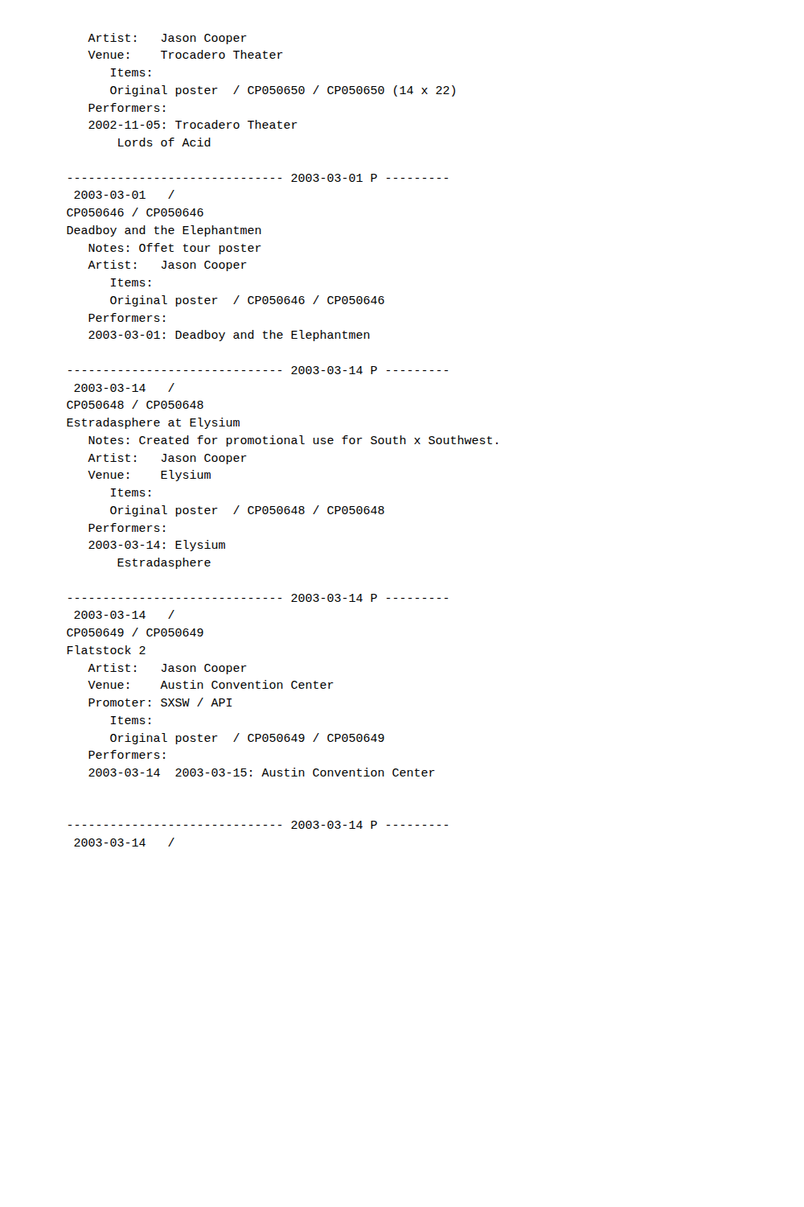Artist:   Jason Cooper
   Venue:    Trocadero Theater
      Items:
      Original poster  / CP050650 / CP050650 (14 x 22)
   Performers:
   2002-11-05: Trocadero Theater
       Lords of Acid

------------------------------ 2003-03-01 P ---------
 2003-03-01   / 
CP050646 / CP050646
Deadboy and the Elephantmen
   Notes: Offet tour poster
   Artist:   Jason Cooper
      Items:
      Original poster  / CP050646 / CP050646
   Performers:
   2003-03-01: Deadboy and the Elephantmen

------------------------------ 2003-03-14 P ---------
 2003-03-14   / 
CP050648 / CP050648
Estradasphere at Elysium
   Notes: Created for promotional use for South x Southwest.
   Artist:   Jason Cooper
   Venue:    Elysium
      Items:
      Original poster  / CP050648 / CP050648
   Performers:
   2003-03-14: Elysium
       Estradasphere

------------------------------ 2003-03-14 P ---------
 2003-03-14   / 
CP050649 / CP050649
Flatstock 2
   Artist:   Jason Cooper
   Venue:    Austin Convention Center
   Promoter: SXSW / API
      Items:
      Original poster  / CP050649 / CP050649
   Performers:
   2003-03-14  2003-03-15: Austin Convention Center


------------------------------ 2003-03-14 P ---------
 2003-03-14   /